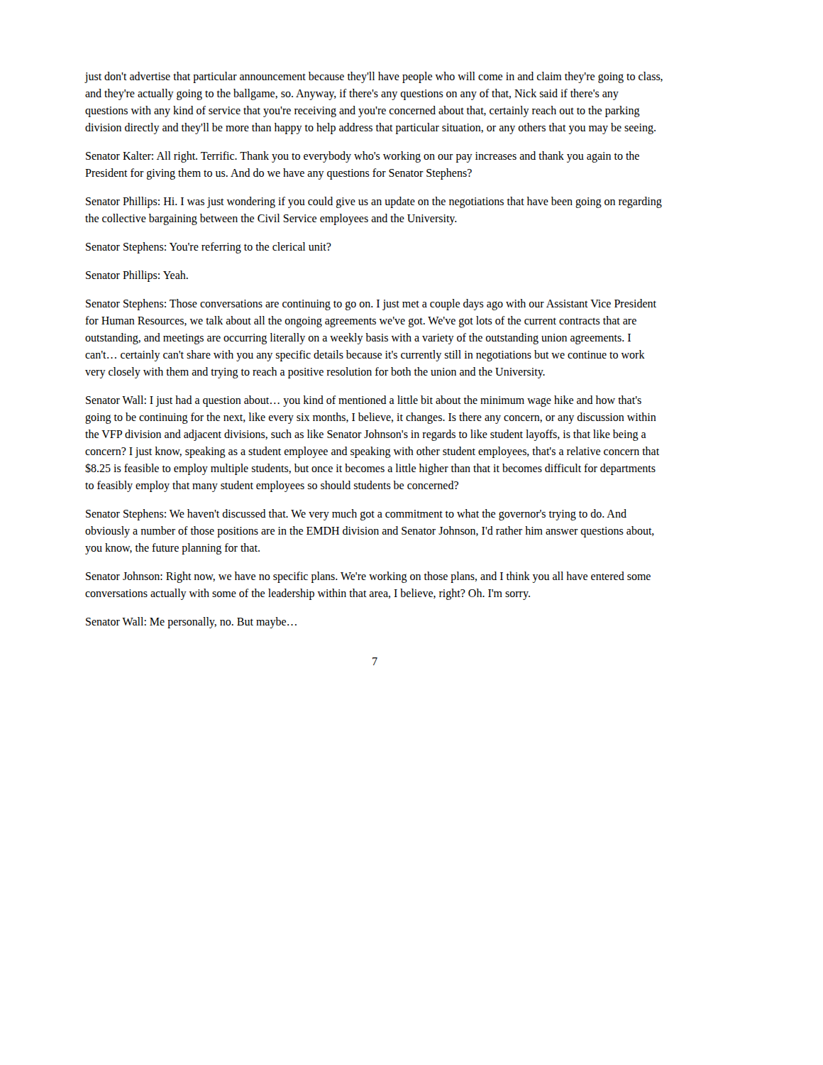just don't advertise that particular announcement because they'll have people who will come in and claim they're going to class, and they're actually going to the ballgame, so. Anyway, if there's any questions on any of that, Nick said if there's any questions with any kind of service that you're receiving and you're concerned about that, certainly reach out to the parking division directly and they'll be more than happy to help address that particular situation, or any others that you may be seeing.
Senator Kalter: All right. Terrific. Thank you to everybody who's working on our pay increases and thank you again to the President for giving them to us. And do we have any questions for Senator Stephens?
Senator Phillips: Hi. I was just wondering if you could give us an update on the negotiations that have been going on regarding the collective bargaining between the Civil Service employees and the University.
Senator Stephens: You're referring to the clerical unit?
Senator Phillips: Yeah.
Senator Stephens: Those conversations are continuing to go on. I just met a couple days ago with our Assistant Vice President for Human Resources, we talk about all the ongoing agreements we've got. We've got lots of the current contracts that are outstanding, and meetings are occurring literally on a weekly basis with a variety of the outstanding union agreements. I can't… certainly can't share with you any specific details because it's currently still in negotiations but we continue to work very closely with them and trying to reach a positive resolution for both the union and the University.
Senator Wall: I just had a question about… you kind of mentioned a little bit about the minimum wage hike and how that's going to be continuing for the next, like every six months, I believe, it changes. Is there any concern, or any discussion within the VFP division and adjacent divisions, such as like Senator Johnson's in regards to like student layoffs, is that like being a concern? I just know, speaking as a student employee and speaking with other student employees, that's a relative concern that $8.25 is feasible to employ multiple students, but once it becomes a little higher than that it becomes difficult for departments to feasibly employ that many student employees so should students be concerned?
Senator Stephens: We haven't discussed that. We very much got a commitment to what the governor's trying to do. And obviously a number of those positions are in the EMDH division and Senator Johnson, I'd rather him answer questions about, you know, the future planning for that.
Senator Johnson: Right now, we have no specific plans. We're working on those plans, and I think you all have entered some conversations actually with some of the leadership within that area, I believe, right? Oh. I'm sorry.
Senator Wall: Me personally, no. But maybe…
7